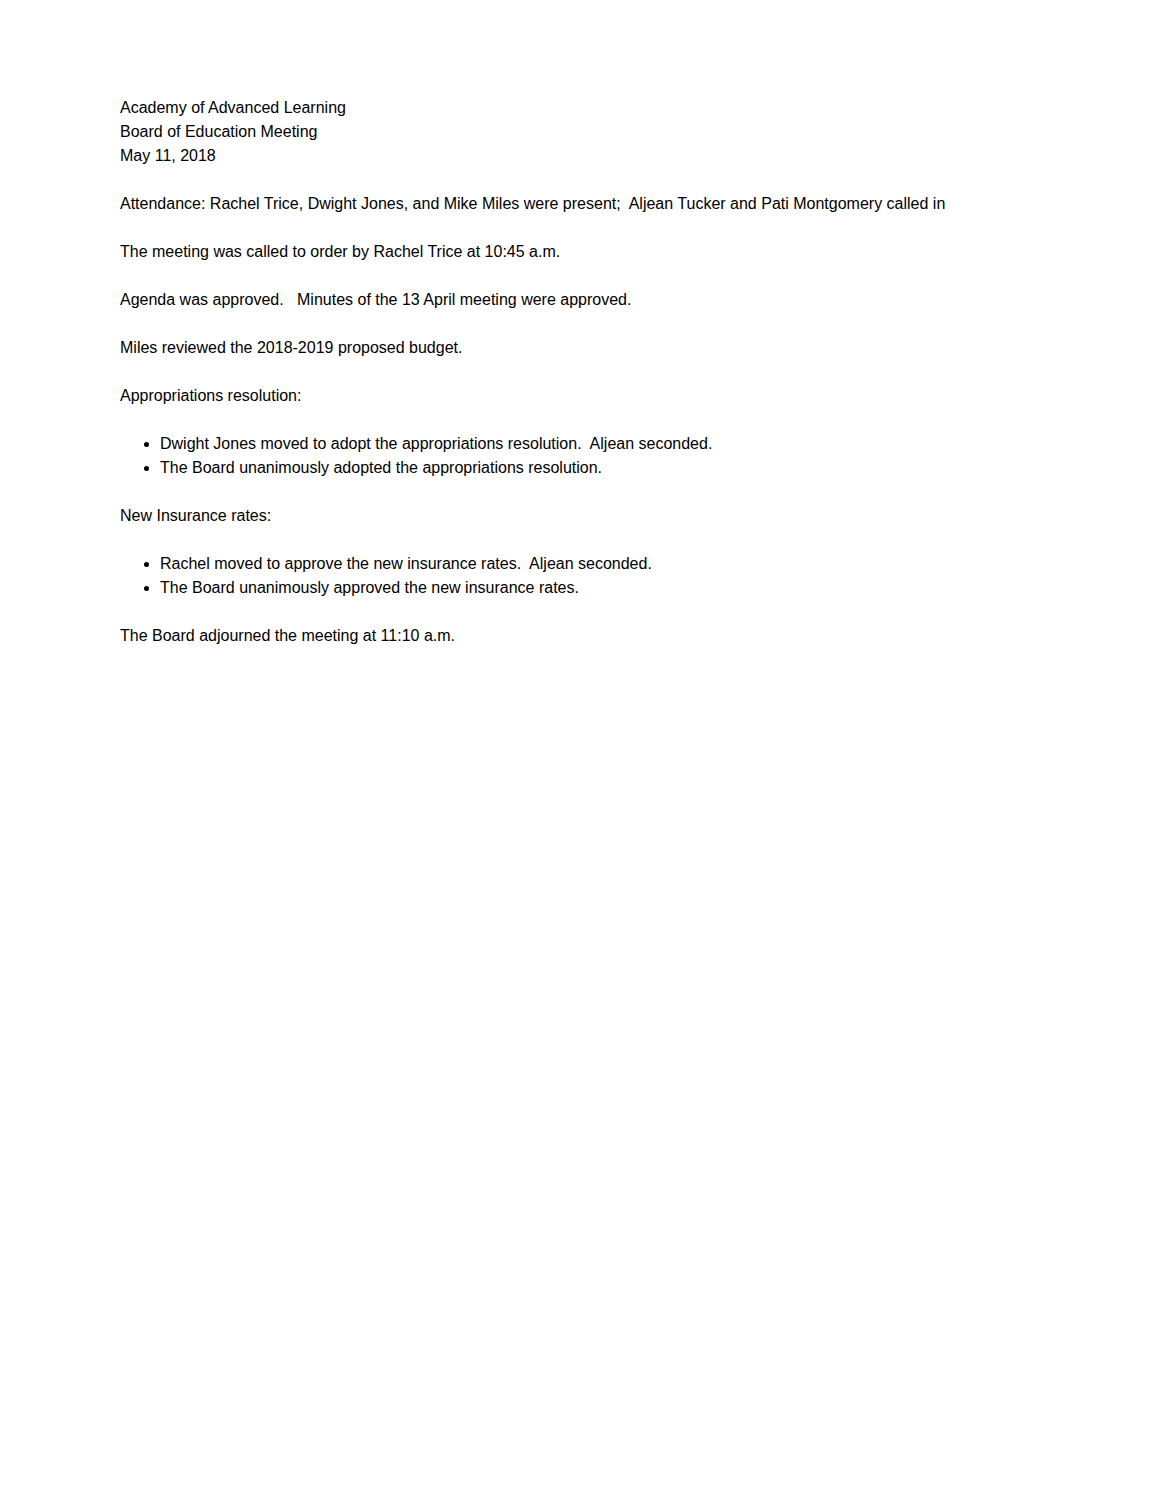Academy of Advanced Learning
Board of Education Meeting
May 11, 2018
Attendance: Rachel Trice, Dwight Jones, and Mike Miles were present; Aljean Tucker and Pati Montgomery called in
The meeting was called to order by Rachel Trice at 10:45 a.m.
Agenda was approved. Minutes of the 13 April meeting were approved.
Miles reviewed the 2018-2019 proposed budget.
Appropriations resolution:
Dwight Jones moved to adopt the appropriations resolution. Aljean seconded.
The Board unanimously adopted the appropriations resolution.
New Insurance rates:
Rachel moved to approve the new insurance rates. Aljean seconded.
The Board unanimously approved the new insurance rates.
The Board adjourned the meeting at 11:10 a.m.